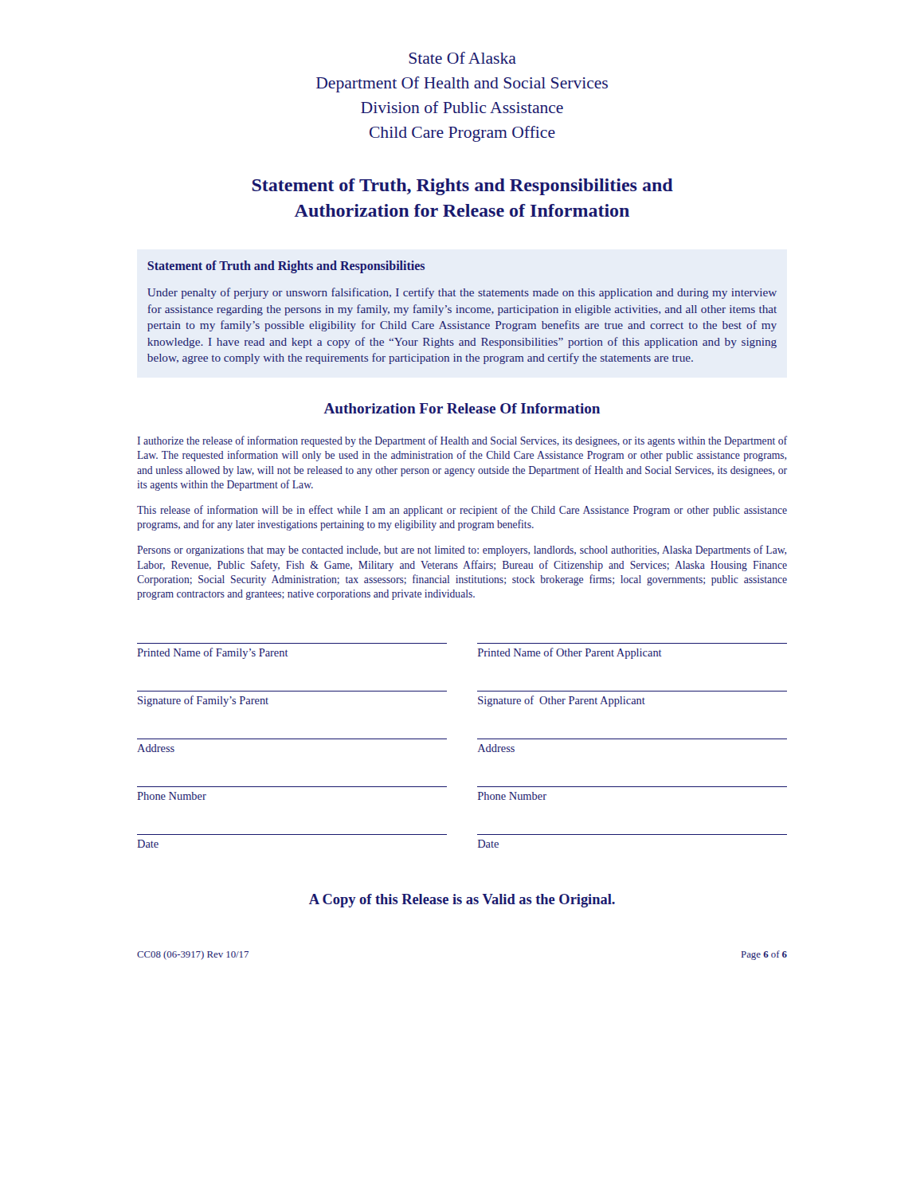State Of Alaska
Department Of Health and Social Services
Division of Public Assistance
Child Care Program Office
Statement of Truth, Rights and Responsibilities and
Authorization for Release of Information
Statement of Truth and Rights and Responsibilities
Under penalty of perjury or unsworn falsification, I certify that the statements made on this application and during my interview for assistance regarding the persons in my family, my family’s income, participation in eligible activities, and all other items that pertain to my family’s possible eligibility for Child Care Assistance Program benefits are true and correct to the best of my knowledge. I have read and kept a copy of the “Your Rights and Responsibilities” portion of this application and by signing below, agree to comply with the requirements for participation in the program and certify the statements are true.
Authorization For Release Of Information
I authorize the release of information requested by the Department of Health and Social Services, its designees, or its agents within the Department of Law. The requested information will only be used in the administration of the Child Care Assistance Program or other public assistance programs, and unless allowed by law, will not be released to any other person or agency outside the Department of Health and Social Services, its designees, or its agents within the Department of Law.
This release of information will be in effect while I am an applicant or recipient of the Child Care Assistance Program or other public assistance programs, and for any later investigations pertaining to my eligibility and program benefits.
Persons or organizations that may be contacted include, but are not limited to: employers, landlords, school authorities, Alaska Departments of Law, Labor, Revenue, Public Safety, Fish & Game, Military and Veterans Affairs; Bureau of Citizenship and Services; Alaska Housing Finance Corporation; Social Security Administration; tax assessors; financial institutions; stock brokerage firms; local governments; public assistance program contractors and grantees; native corporations and private individuals.
| Printed Name of Family’s Parent | Printed Name of Other Parent Applicant |
| Signature of Family’s Parent | Signature of Other Parent Applicant |
| Address | Address |
| Phone Number | Phone Number |
| Date | Date |
A Copy of this Release is as Valid as the Original.
CC08 (06-3917) Rev 10/17 Page 6 of 6